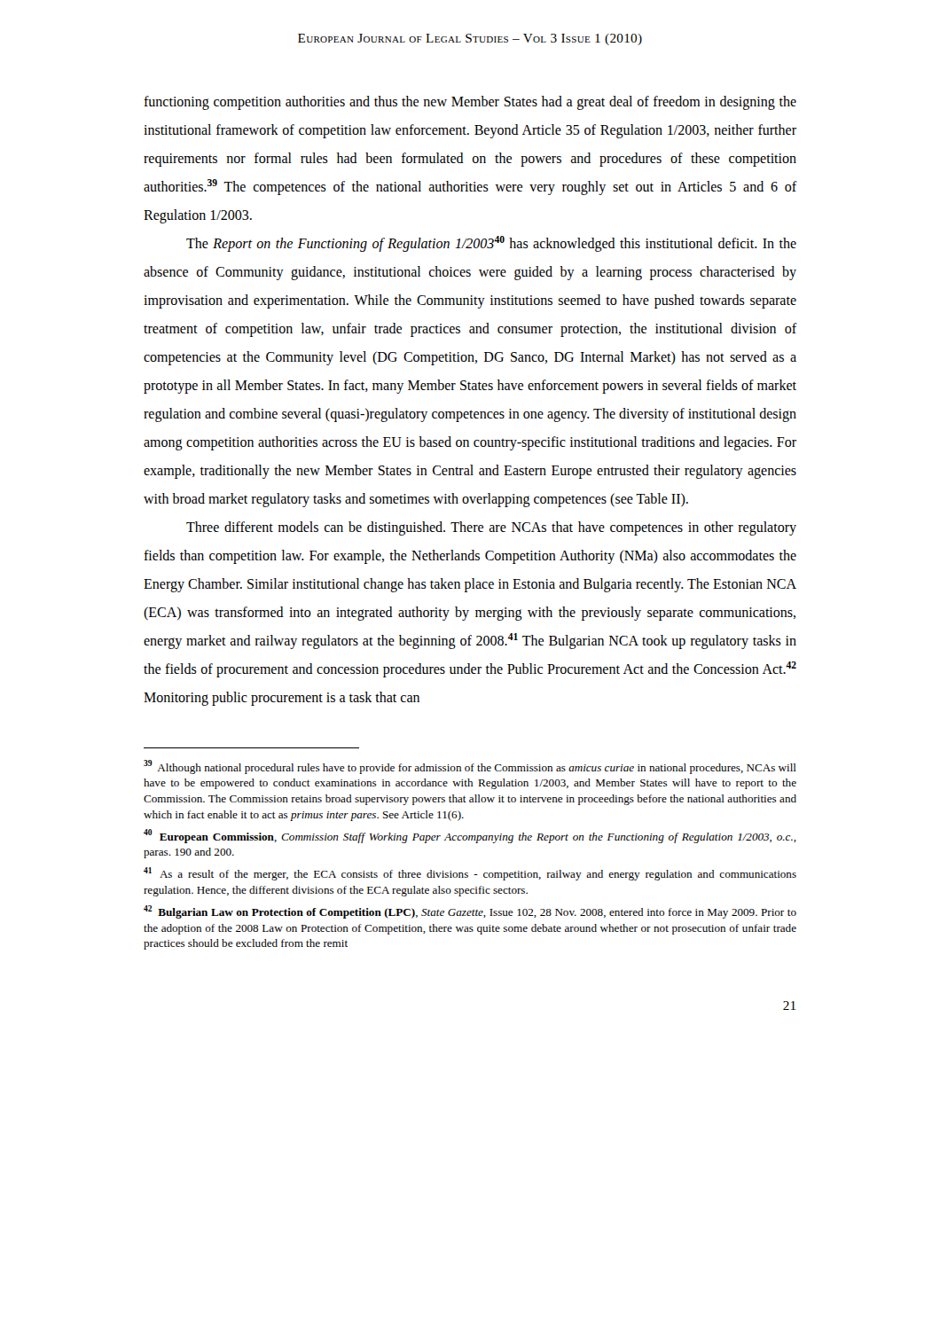European Journal of Legal Studies – Vol 3 Issue 1 (2010)
functioning competition authorities and thus the new Member States had a great deal of freedom in designing the institutional framework of competition law enforcement. Beyond Article 35 of Regulation 1/2003, neither further requirements nor formal rules had been formulated on the powers and procedures of these competition authorities.39 The competences of the national authorities were very roughly set out in Articles 5 and 6 of Regulation 1/2003.
The Report on the Functioning of Regulation 1/200340 has acknowledged this institutional deficit. In the absence of Community guidance, institutional choices were guided by a learning process characterised by improvisation and experimentation. While the Community institutions seemed to have pushed towards separate treatment of competition law, unfair trade practices and consumer protection, the institutional division of competencies at the Community level (DG Competition, DG Sanco, DG Internal Market) has not served as a prototype in all Member States. In fact, many Member States have enforcement powers in several fields of market regulation and combine several (quasi-)regulatory competences in one agency. The diversity of institutional design among competition authorities across the EU is based on country-specific institutional traditions and legacies. For example, traditionally the new Member States in Central and Eastern Europe entrusted their regulatory agencies with broad market regulatory tasks and sometimes with overlapping competences (see Table II).
Three different models can be distinguished. There are NCAs that have competences in other regulatory fields than competition law. For example, the Netherlands Competition Authority (NMa) also accommodates the Energy Chamber. Similar institutional change has taken place in Estonia and Bulgaria recently. The Estonian NCA (ECA) was transformed into an integrated authority by merging with the previously separate communications, energy market and railway regulators at the beginning of 2008.41 The Bulgarian NCA took up regulatory tasks in the fields of procurement and concession procedures under the Public Procurement Act and the Concession Act.42 Monitoring public procurement is a task that can
39 Although national procedural rules have to provide for admission of the Commission as amicus curiae in national procedures, NCAs will have to be empowered to conduct examinations in accordance with Regulation 1/2003, and Member States will have to report to the Commission. The Commission retains broad supervisory powers that allow it to intervene in proceedings before the national authorities and which in fact enable it to act as primus inter pares. See Article 11(6).
40 European Commission, Commission Staff Working Paper Accompanying the Report on the Functioning of Regulation 1/2003, o.c., paras. 190 and 200.
41 As a result of the merger, the ECA consists of three divisions - competition, railway and energy regulation and communications regulation. Hence, the different divisions of the ECA regulate also specific sectors.
42 Bulgarian Law on Protection of Competition (LPC), State Gazette, Issue 102, 28 Nov. 2008, entered into force in May 2009. Prior to the adoption of the 2008 Law on Protection of Competition, there was quite some debate around whether or not prosecution of unfair trade practices should be excluded from the remit
21